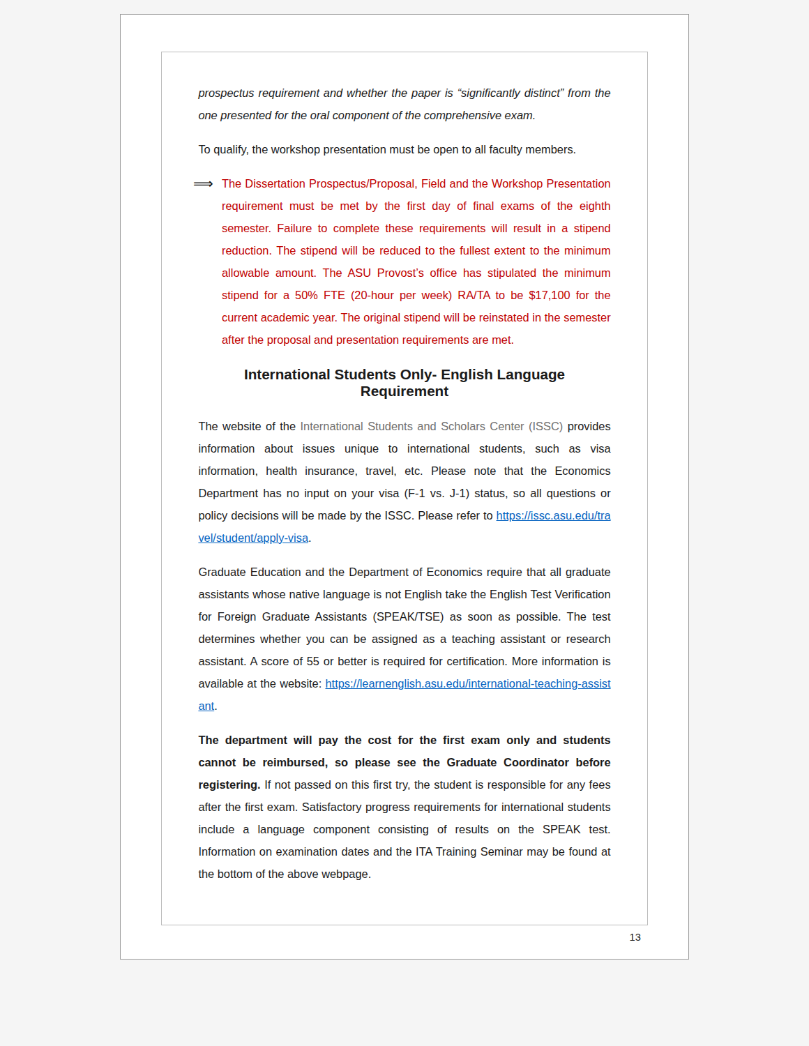prospectus requirement and whether the paper is “significantly distinct” from the one presented for the oral component of the comprehensive exam.
To qualify, the workshop presentation must be open to all faculty members.
⟹
The Dissertation Prospectus/Proposal, Field and the Workshop Presentation requirement must be met by the first day of final exams of the eighth semester. Failure to complete these requirements will result in a stipend reduction. The stipend will be reduced to the fullest extent to the minimum allowable amount. The ASU Provost’s office has stipulated the minimum stipend for a 50% FTE (20-hour per week) RA/TA to be $17,100 for the current academic year. The original stipend will be reinstated in the semester after the proposal and presentation requirements are met.
International Students Only- English Language Requirement
The website of the International Students and Scholars Center (ISSC) provides information about issues unique to international students, such as visa information, health insurance, travel, etc. Please note that the Economics Department has no input on your visa (F-1 vs. J-1) status, so all questions or policy decisions will be made by the ISSC. Please refer to https://issc.asu.edu/travel/student/apply-visa.
Graduate Education and the Department of Economics require that all graduate assistants whose native language is not English take the English Test Verification for Foreign Graduate Assistants (SPEAK/TSE) as soon as possible. The test determines whether you can be assigned as a teaching assistant or research assistant. A score of 55 or better is required for certification. More information is available at the website: https://learnenglish.asu.edu/international-teaching-assistant.
The department will pay the cost for the first exam only and students cannot be reimbursed, so please see the Graduate Coordinator before registering. If not passed on this first try, the student is responsible for any fees after the first exam. Satisfactory progress requirements for international students include a language component consisting of results on the SPEAK test. Information on examination dates and the ITA Training Seminar may be found at the bottom of the above webpage.
13